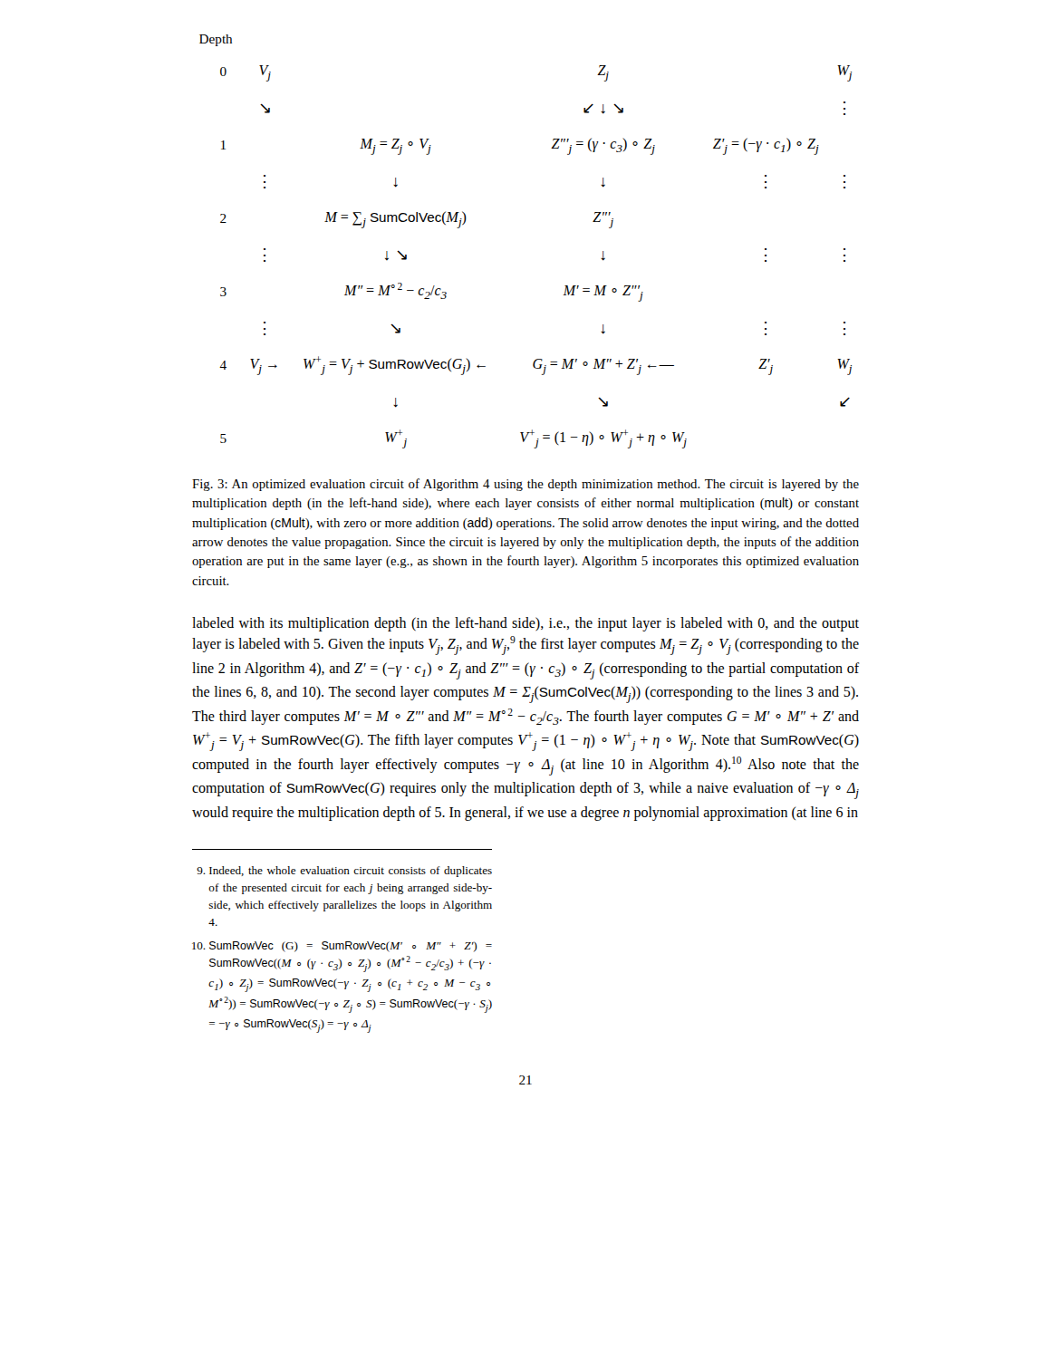Depth
| 0 | V j | | Z j | | W j |
| | ↘ | | ↙ ↓ ↘ | | ⋮ |
| 1 | | M j = Z j ∘ V j | Z″′ j = ( γ · c 3 ) ∘ Z j | Z′ j = (− γ · c 1 ) ∘ Z j | |
| | ⋮ | ↓ | ↓ | ⋮ | ⋮ |
| 2 | | M = ∑ j SumColVec ( M j ) | Z″′ j | | |
| | ⋮ | ↓ ↘ | ↓ | ⋮ | ⋮ |
| 3 | | M″ = M ∘2 − c 2 / c 3 | M′ = M ∘ Z″′ j | | |
| | ⋮ | ↘ | ↓ | ⋮ | ⋮ |
| 4 | V j → | W + j = V j + SumRowVec ( G j ) ← | G j = M′ ∘ M″ + Z′ j ←— | Z′ j | W j |
| | | ↓ | ↘ | | ↙ |
| 5 | | W + j | V + j = (1 − η ) ∘ W + j + η ∘ W j | | |
Fig. 3: An optimized evaluation circuit of Algorithm 4 using the depth minimization method. The circuit is layered by the multiplication depth (in the left-hand side), where each layer consists of either normal multiplication (mult) or constant multiplication (cMult), with zero or more addition (add) operations. The solid arrow denotes the input wiring, and the dotted arrow denotes the value propagation. Since the circuit is layered by only the multiplication depth, the inputs of the addition operation are put in the same layer (e.g., as shown in the fourth layer). Algorithm 5 incorporates this optimized evaluation circuit.
labeled with its multiplication depth (in the left-hand side), i.e., the input layer is labeled with 0, and the output layer is labeled with 5. Given the inputs Vj, Zj, and Wj,9 the first layer computes Mj = Zj ∘ Vj (corresponding to the line 2 in Algorithm 4), and Z′ = (−γ · c1) ∘ Zj and Z″′ = (γ · c3) ∘ Zj (corresponding to the partial computation of the lines 6, 8, and 10). The second layer computes M = Σj(SumColVec(Mj)) (corresponding to the lines 3 and 5). The third layer computes M′ = M ∘ Z″′ and M″ = M∘2 − c2/c3. The fourth layer computes G = M′ ∘ M″ + Z′ and W+j = Vj + SumRowVec(G). The fifth layer computes V+j = (1 − η) ∘ W+j + η ∘ Wj. Note that SumRowVec(G) computed in the fourth layer effectively computes −γ ∘ Δj (at line 10 in Algorithm 4).10 Also note that the computation of SumRowVec(G) requires only the multiplication depth of 3, while a naive evaluation of −γ ∘ Δj would require the multiplication depth of 5. In general, if we use a degree n polynomial approximation (at line 6 in
Indeed, the whole evaluation circuit consists of duplicates of the presented circuit for each j being arranged side-by-side, which effectively parallelizes the loops in Algorithm 4.
SumRowVec (G) = SumRowVec(M′ ∘ M″ + Z′) = SumRowVec((M ∘ (γ · c3) ∘ Zj) ∘ (M∘2 − c2/c3) + (−γ · c1) ∘ Zj) = SumRowVec(−γ · Zj ∘ (c1 + c2 ∘ M − c3 ∘ M∘2)) = SumRowVec(−γ ∘ Zj ∘ S) = SumRowVec(−γ · Sj) = −γ ∘ SumRowVec(Sj) = −γ ∘ Δj
21